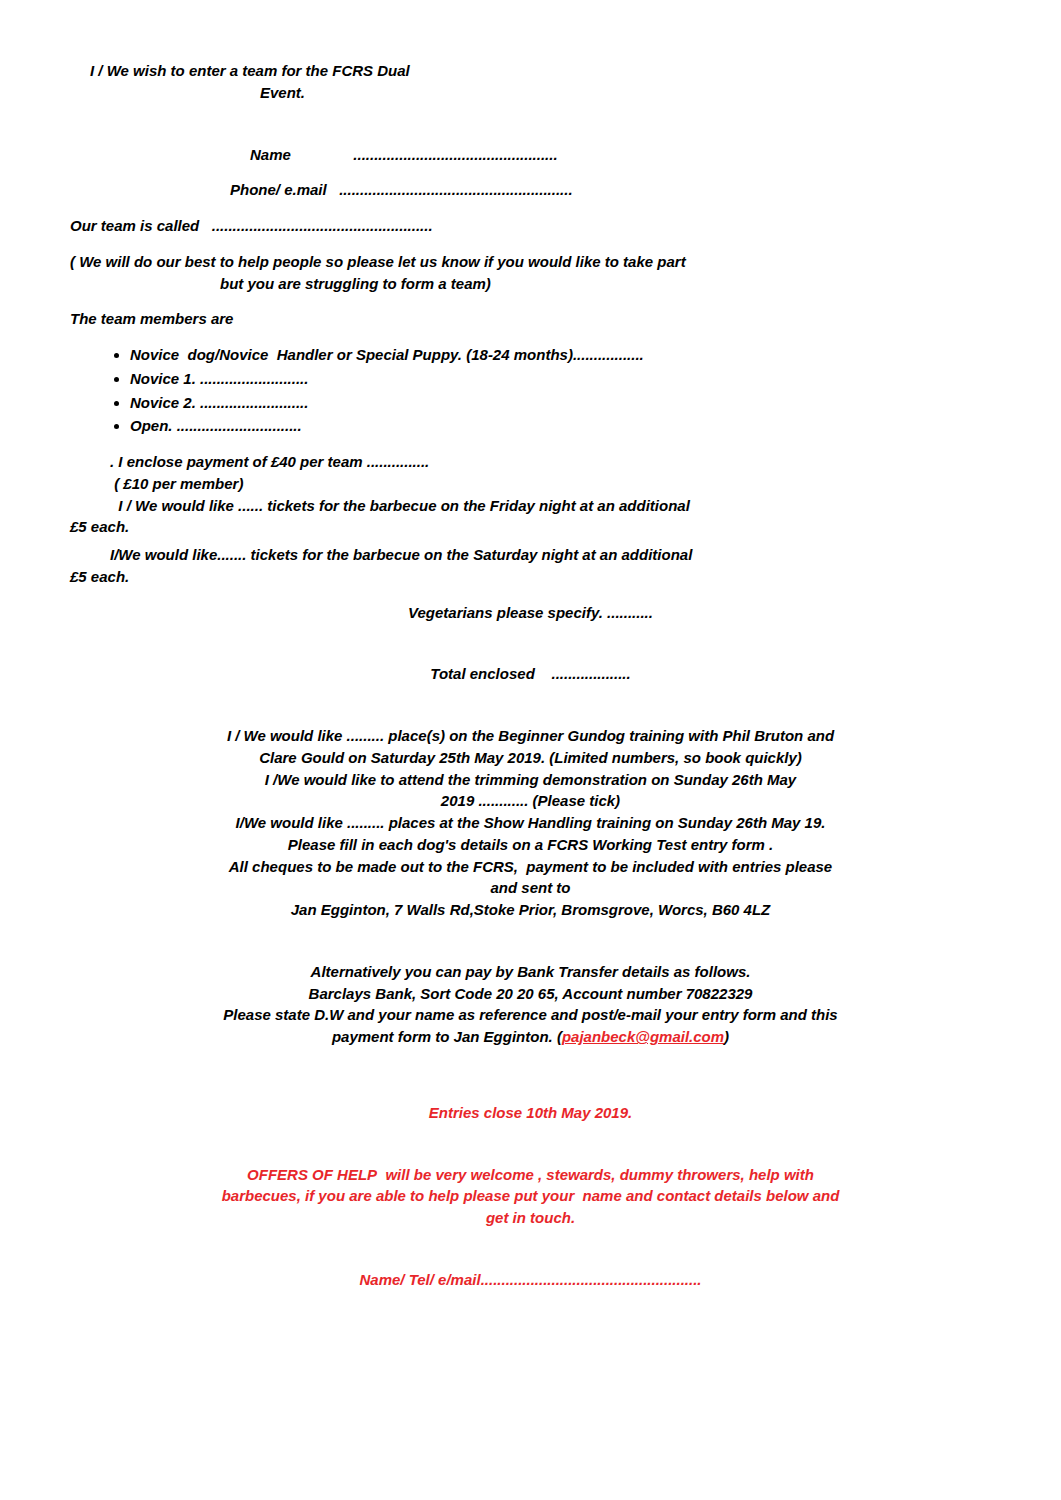I / We wish to enter a team for the FCRS Dual
Event.
Name .................................................
Phone/ e.mail ........................................................
Our team is called .....................................................
( We will do our best to help people so please let us know if you would like to take part
but you are struggling to form a team)
The team members are
Novice dog/Novice Handler or Special Puppy. (18-24 months).................
Novice 1. ..........................
Novice 2. ..........................
Open. ..............................
. I enclose payment of £40 per team ...............
( £10 per member)
I / We would like ...... tickets for the barbecue on the Friday night at an additional
£5 each.
I/We would like....... tickets for the barbecue on the Saturday night at an additional
£5 each.
Vegetarians please specify. ...........
Total enclosed ...................
I / We would like ......... place(s) on the Beginner Gundog training with Phil Bruton and
Clare Gould on Saturday 25th May 2019. (Limited numbers, so book quickly)
I /We would like to attend the trimming demonstration on Sunday 26th May
2019 ............ (Please tick)
I/We would like ......... places at the Show Handling training on Sunday 26th May 19.
Please fill in each dog's details on a FCRS Working Test entry form .
All cheques to be made out to the FCRS, payment to be included with entries please
and sent to
Jan Egginton, 7 Walls Rd,Stoke Prior, Bromsgrove, Worcs, B60 4LZ
Alternatively you can pay by Bank Transfer details as follows.
Barclays Bank, Sort Code 20 20 65, Account number 70822329
Please state D.W and your name as reference and post/e-mail your entry form and this
payment form to Jan Egginton. (pajanbeck@gmail.com)
Entries close 10th May 2019.
OFFERS OF HELP will be very welcome , stewards, dummy throwers, help with
barbecues, if you are able to help please put your name and contact details below and
get in touch.
Name/ Tel/ e/mail.....................................................